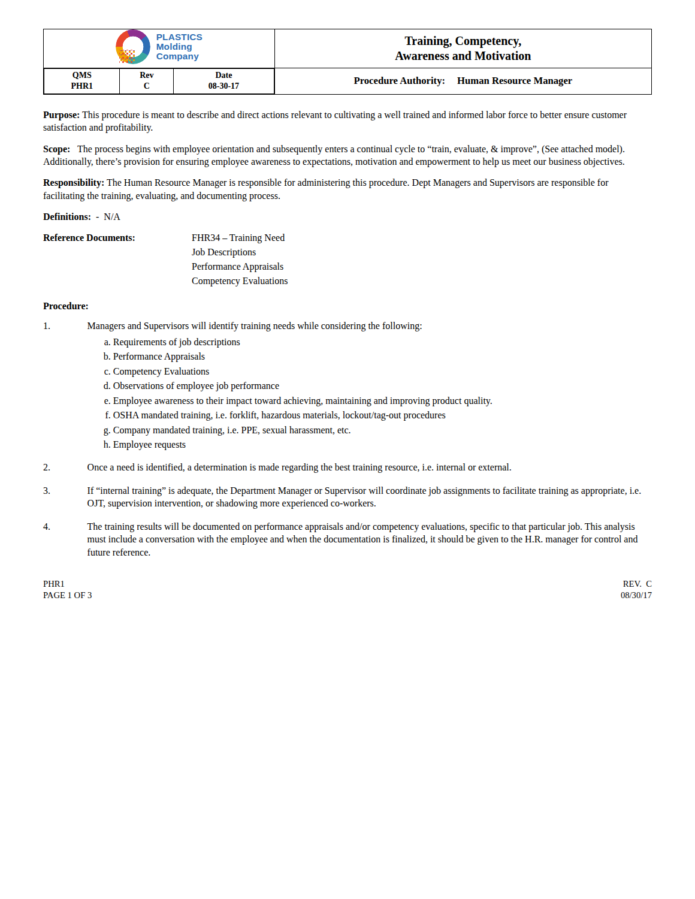| PLASTICS Molding Company | Training, Competency, Awareness and Motivation |
| / QMS PHR1 / Rev C / Date 08-30-17 / | Procedure Authority: Human Resource Manager |
Purpose: This procedure is meant to describe and direct actions relevant to cultivating a well trained and informed labor force to better ensure customer satisfaction and profitability.
Scope: The process begins with employee orientation and subsequently enters a continual cycle to “train, evaluate, & improve”, (See attached model). Additionally, there’s provision for ensuring employee awareness to expectations, motivation and empowerment to help us meet our business objectives.
Responsibility: The Human Resource Manager is responsible for administering this procedure. Dept Managers and Supervisors are responsible for facilitating the training, evaluating, and documenting process.
Definitions: - N/A
Reference Documents:
FHR34 – Training Need
Job Descriptions
Performance Appraisals
Competency Evaluations
Procedure:
Managers and Supervisors will identify training needs while considering the following:
Requirements of job descriptions
Performance Appraisals
Competency Evaluations
Observations of employee job performance
Employee awareness to their impact toward achieving, maintaining and improving product quality.
OSHA mandated training, i.e. forklift, hazardous materials, lockout/tag-out procedures
Company mandated training, i.e. PPE, sexual harassment, etc.
Employee requests
Once a need is identified, a determination is made regarding the best training resource, i.e. internal or external.
If “internal training” is adequate, the Department Manager or Supervisor will coordinate job assignments to facilitate training as appropriate, i.e. OJT, supervision intervention, or shadowing more experienced co-workers.
The training results will be documented on performance appraisals and/or competency evaluations, specific to that particular job. This analysis must include a conversation with the employee and when the documentation is finalized, it should be given to the H.R. manager for control and future reference.
PHR1 PAGE 1 OF 3
REV. C 08/30/17